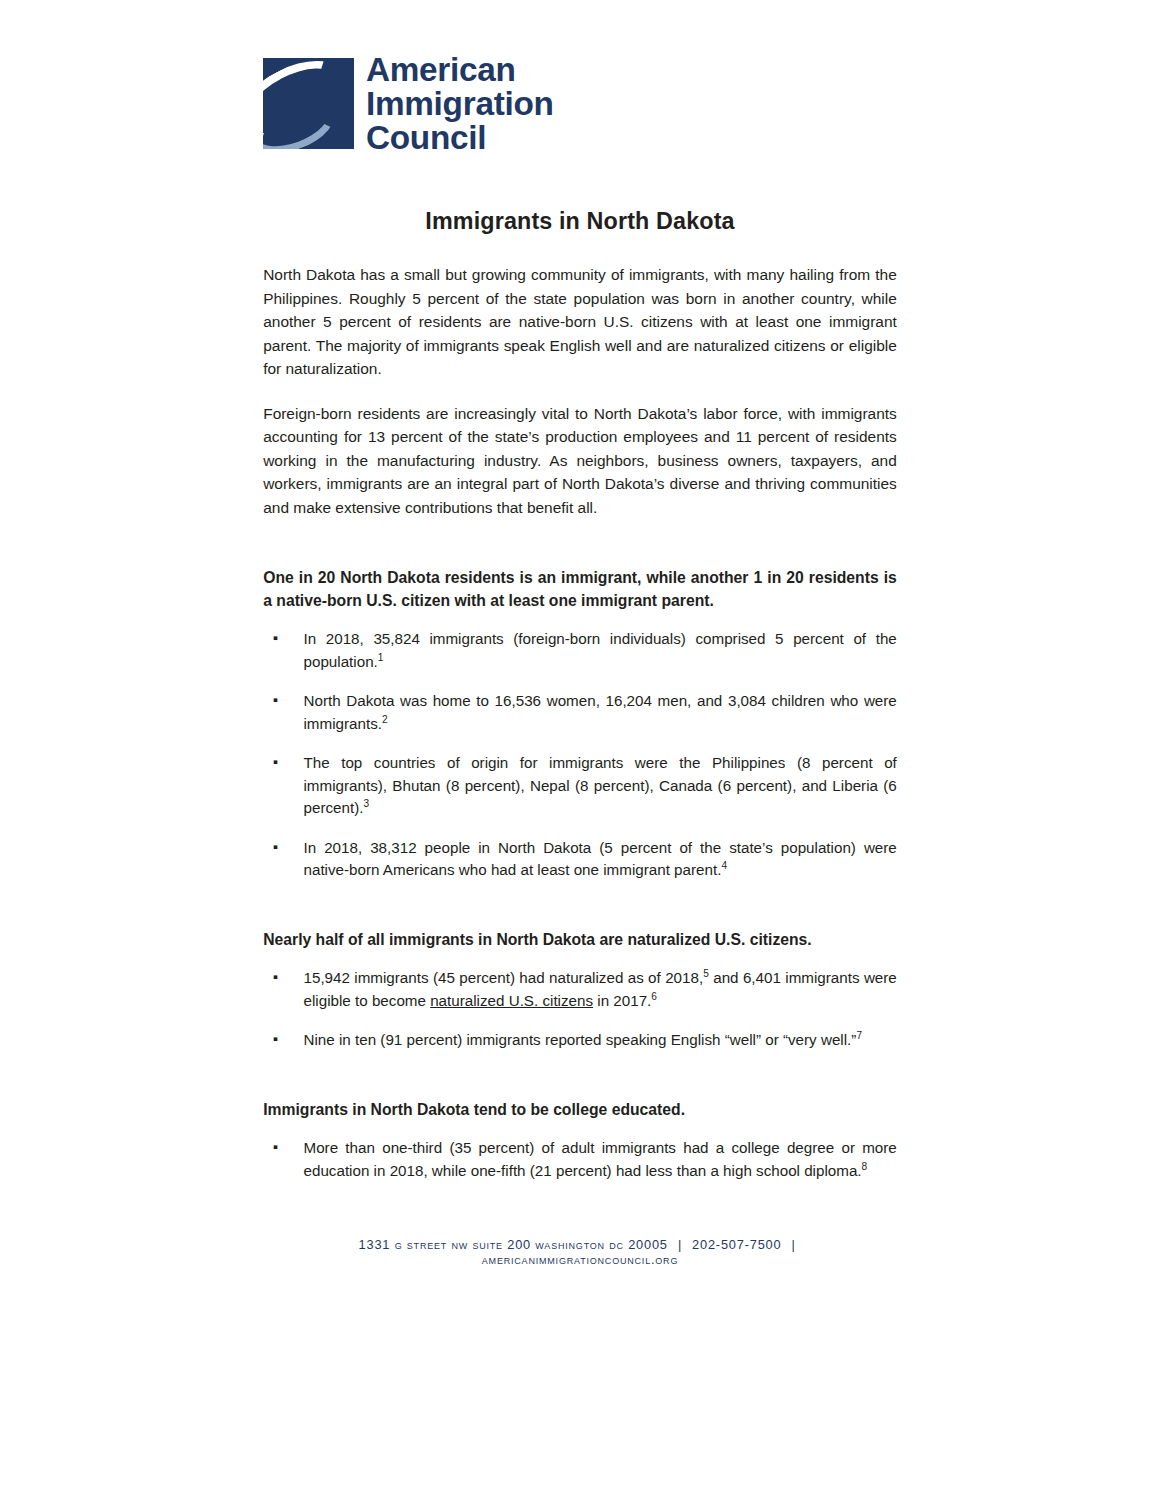American
Immigration
Council
Immigrants in North Dakota
North Dakota has a small but growing community of immigrants, with many hailing from the Philippines. Roughly 5 percent of the state population was born in another country, while another 5 percent of residents are native-born U.S. citizens with at least one immigrant parent. The majority of immigrants speak English well and are naturalized citizens or eligible for naturalization.
Foreign-born residents are increasingly vital to North Dakota’s labor force, with immigrants accounting for 13 percent of the state’s production employees and 11 percent of residents working in the manufacturing industry. As neighbors, business owners, taxpayers, and workers, immigrants are an integral part of North Dakota’s diverse and thriving communities and make extensive contributions that benefit all.
One in 20 North Dakota residents is an immigrant, while another 1 in 20 residents is a native-born U.S. citizen with at least one immigrant parent.
In 2018, 35,824 immigrants (foreign-born individuals) comprised 5 percent of the population.1
North Dakota was home to 16,536 women, 16,204 men, and 3,084 children who were immigrants.2
The top countries of origin for immigrants were the Philippines (8 percent of immigrants), Bhutan (8 percent), Nepal (8 percent), Canada (6 percent), and Liberia (6 percent).3
In 2018, 38,312 people in North Dakota (5 percent of the state’s population) were native-born Americans who had at least one immigrant parent.4
Nearly half of all immigrants in North Dakota are naturalized U.S. citizens.
15,942 immigrants (45 percent) had naturalized as of 2018,5 and 6,401 immigrants were eligible to become naturalized U.S. citizens in 2017.6
Nine in ten (91 percent) immigrants reported speaking English “well” or “very well.”7
Immigrants in North Dakota tend to be college educated.
More than one-third (35 percent) of adult immigrants had a college degree or more education in 2018, while one-fifth (21 percent) had less than a high school diploma.8
1331 G Street NW Suite 200 Washington DC 20005 | 202-507-7500 | americanimmigrationcouncil.org